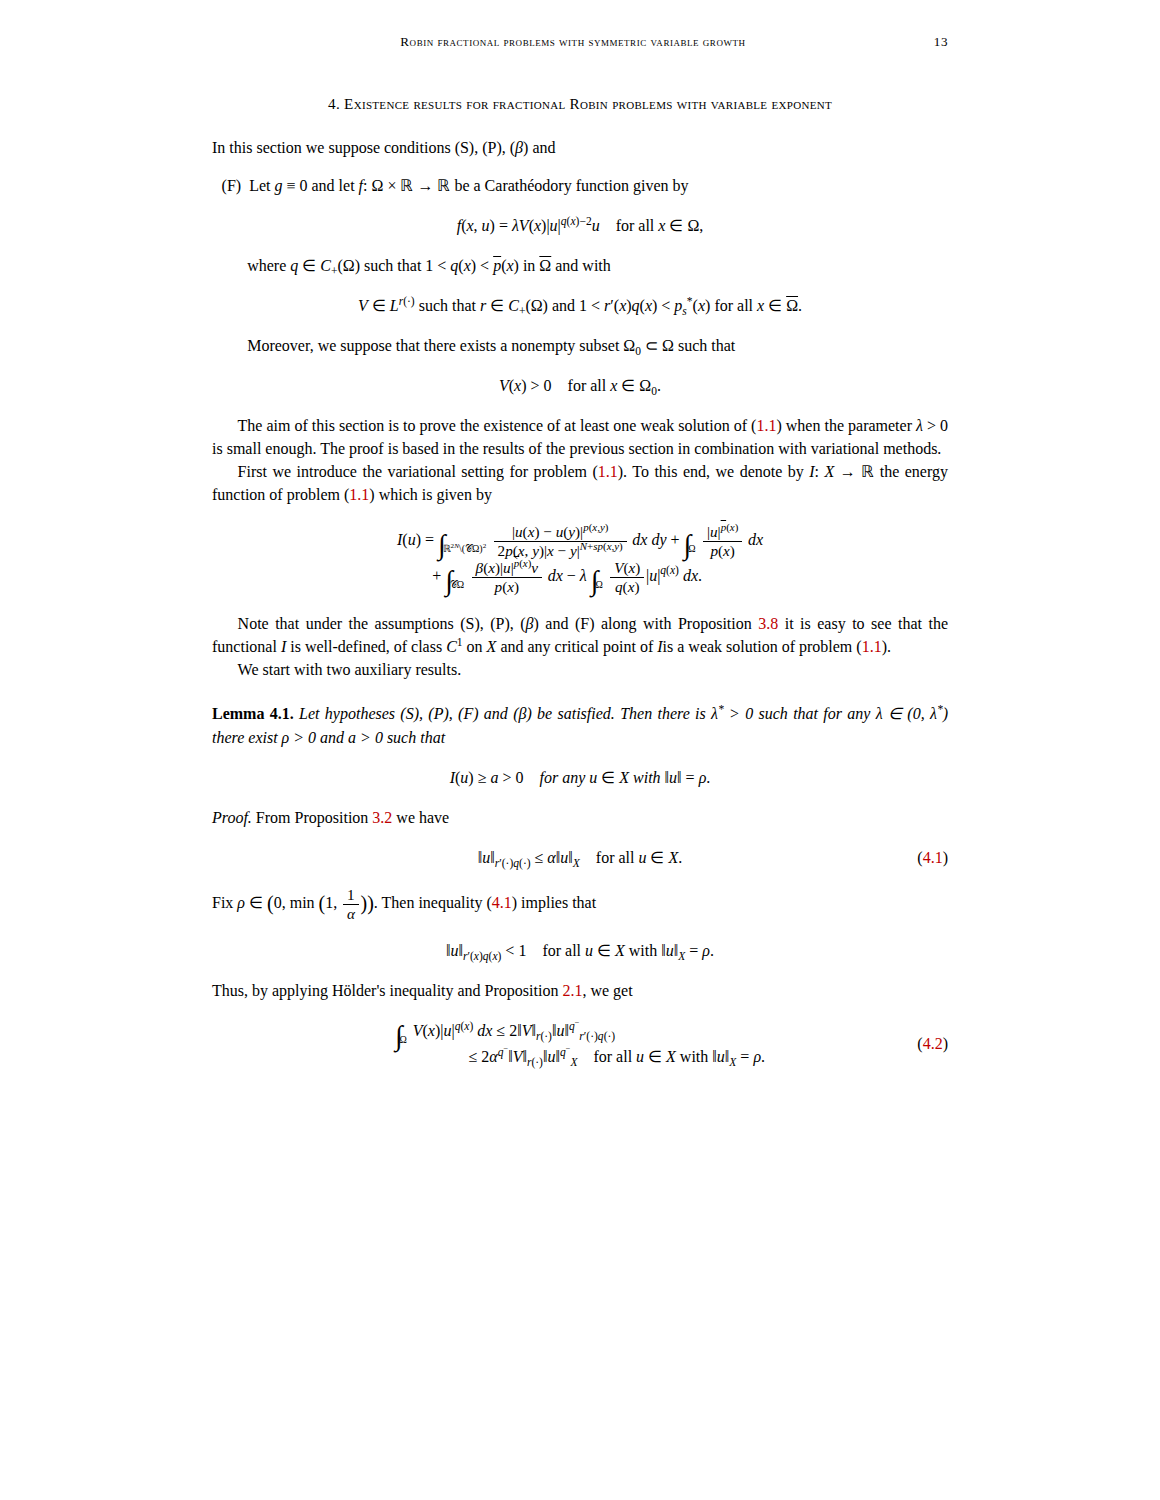Robin fractional problems with symmetric variable growth 13
4. Existence results for fractional Robin problems with variable exponent
In this section we suppose conditions (S), (P), (β) and
(F) Let g ≡ 0 and let f: Ω × ℝ → ℝ be a Carathéodory function given by
f(x, u) = λV(x)|u|q(x)−2u for all x ∈ Ω,
where q ∈ C+(Ω) such that 1 < q(x) < p(x) in Ω and with
V ∈ Lr(·) such that r ∈ C+(Ω) and 1 < r′(x)q(x) < ps*(x) for all x ∈ Ω.
Moreover, we suppose that there exists a nonempty subset Ω0 ⊂ Ω such that
V(x) > 0 for all x ∈ Ω0.
The aim of this section is to prove the existence of at least one weak solution of (1.1) when the parameter λ > 0 is small enough. The proof is based in the results of the previous section in combination with variational methods.
First we introduce the variational setting for problem (1.1). To this end, we denote by I: X → ℝ the energy function of problem (1.1) which is given by
I(u) = ∫ℝ2N\(𝒞Ω)2 |u(x) − u(y)|p(x,y) 2p(x, y)|x − y|N+sp(x,y) dx dy + ∫Ω |u|p(x) p(x) dx + ∫𝒞Ω β(x)|u|p(x)v p(x) dx − λ ∫Ω V(x) q(x)|u|q(x) dx.
Note that under the assumptions (S), (P), (β) and (F) along with Proposition 3.8 it is easy to see that the functional I is well-defined, of class C1 on X and any critical point of Iis a weak solution of problem (1.1).
We start with two auxiliary results.
Lemma 4.1. Let hypotheses (S), (P), (F) and (β) be satisfied. Then there is λ* > 0 such that for any λ ∈ (0, λ*) there exist ρ > 0 and a > 0 such that
I(u) ≥ a > 0 for any u ∈ X with ‖u‖ = ρ.
Proof. From Proposition 3.2 we have
‖u‖r′(·)q(·) ≤ α‖u‖X for all u ∈ X. (4.1)
Fix ρ ∈ (0, min (1, 1 α)). Then inequality (4.1) implies that
‖u‖r′(x)q(x) < 1 for all u ∈ X with ‖u‖X = ρ.
Thus, by applying Hölder's inequality and Proposition 2.1, we get
∫Ω V(x)|u|q(x) dx ≤ 2‖V‖r(·)‖u‖q−r′(·)q(·) ≤ 2αq−‖V‖r(·)‖u‖q−X for all u ∈ X with ‖u‖X = ρ. (4.2)